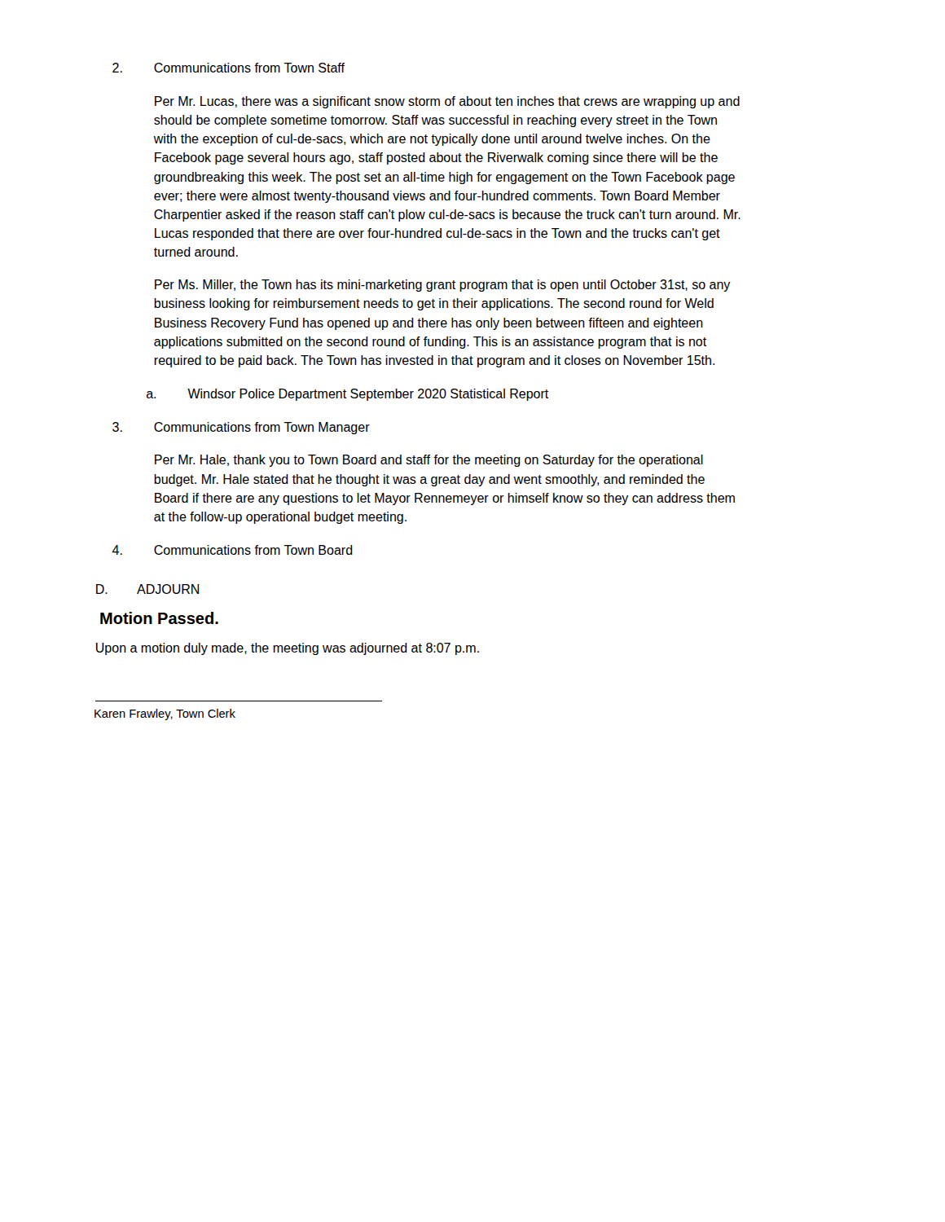2.
Communications from Town Staff
Per Mr. Lucas, there was a significant snow storm of about ten inches that crews are wrapping up and should be complete sometime tomorrow. Staff was successful in reaching every street in the Town with the exception of cul-de-sacs, which are not typically done until around twelve inches. On the Facebook page several hours ago, staff posted about the Riverwalk coming since there will be the groundbreaking this week. The post set an all-time high for engagement on the Town Facebook page ever; there were almost twenty-thousand views and four-hundred comments. Town Board Member Charpentier asked if the reason staff can't plow cul-de-sacs is because the truck can't turn around. Mr. Lucas responded that there are over four-hundred cul-de-sacs in the Town and the trucks can't get turned around.
Per Ms. Miller, the Town has its mini-marketing grant program that is open until October 31st, so any business looking for reimbursement needs to get in their applications. The second round for Weld Business Recovery Fund has opened up and there has only been between fifteen and eighteen applications submitted on the second round of funding. This is an assistance program that is not required to be paid back. The Town has invested in that program and it closes on November 15th.
a.
Windsor Police Department September 2020 Statistical Report
3.
Communications from Town Manager
Per Mr. Hale, thank you to Town Board and staff for the meeting on Saturday for the operational budget. Mr. Hale stated that he thought it was a great day and went smoothly, and reminded the Board if there are any questions to let Mayor Rennemeyer or himself know so they can address them at the follow-up operational budget meeting.
4.
Communications from Town Board
D.
ADJOURN
Motion Passed.
Upon a motion duly made, the meeting was adjourned at 8:07 p.m.
Karen Frawley, Town Clerk